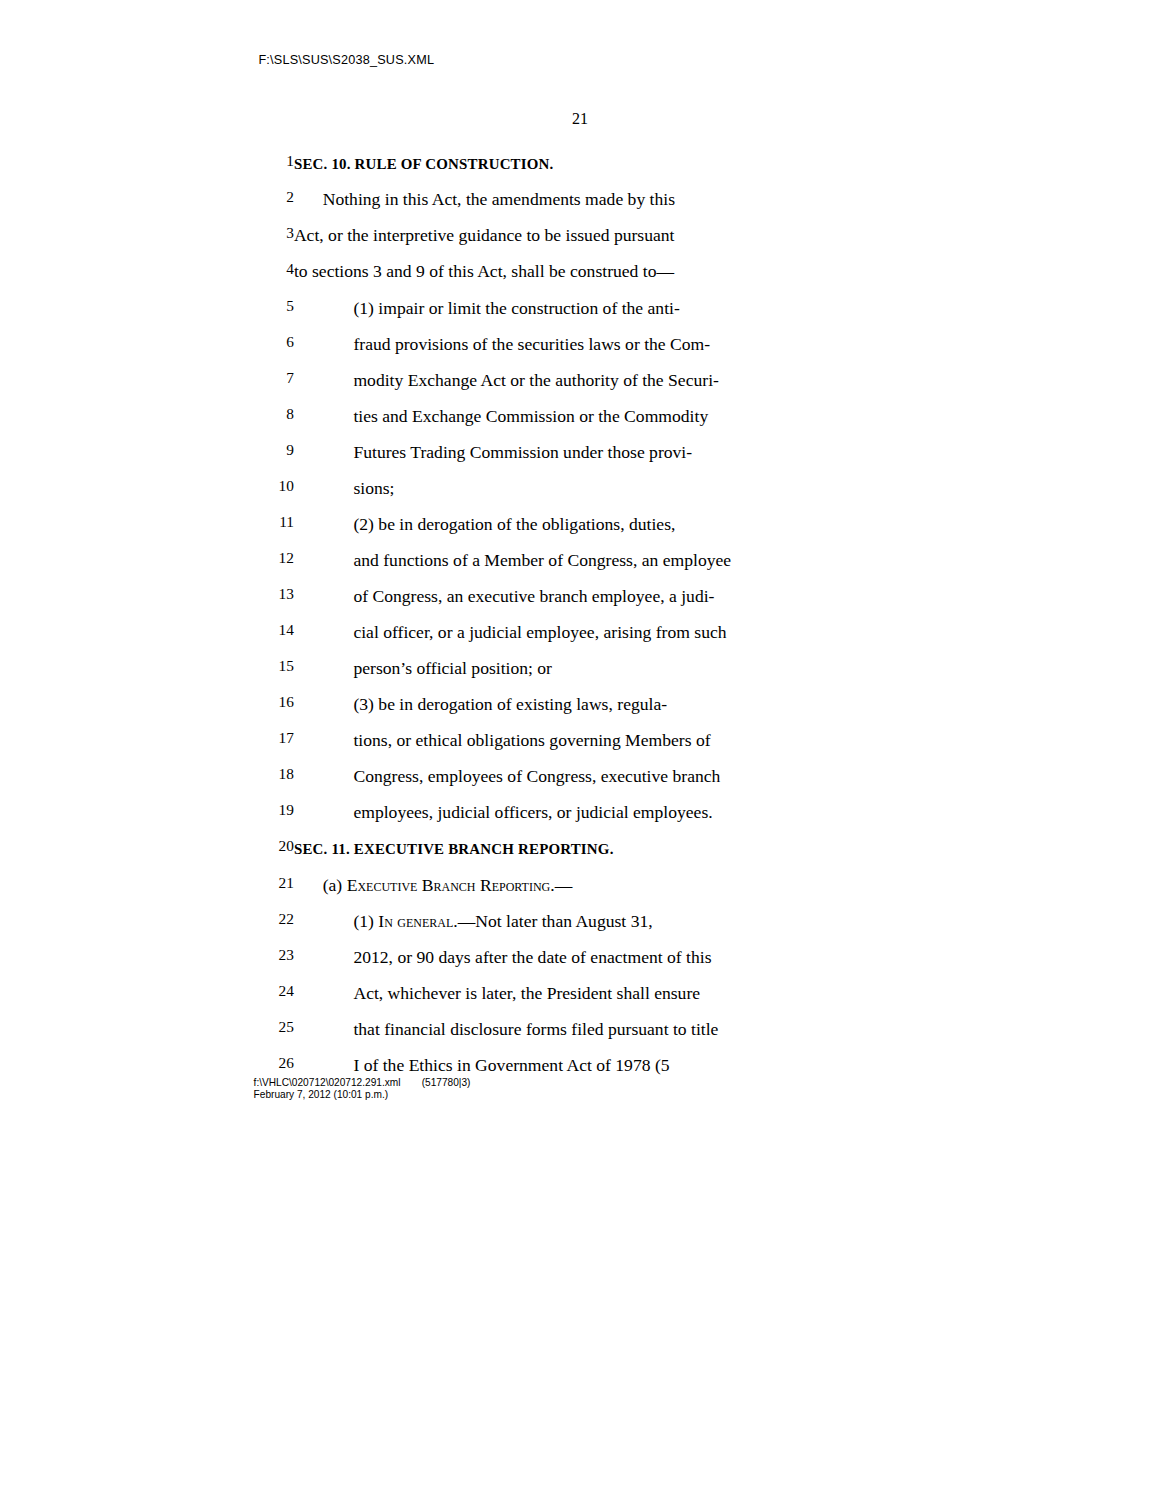F:\SLS\SUS\S2038_SUS.XML
21
| 1 | SEC. 10. RULE OF CONSTRUCTION. |
| 2 | Nothing in this Act, the amendments made by this |
| 3 | Act, or the interpretive guidance to be issued pursuant |
| 4 | to sections 3 and 9 of this Act, shall be construed to— |
| 5 | (1) impair or limit the construction of the anti- |
| 6 | fraud provisions of the securities laws or the Com- |
| 7 | modity Exchange Act or the authority of the Securi- |
| 8 | ties and Exchange Commission or the Commodity |
| 9 | Futures Trading Commission under those provi- |
| 10 | sions; |
| 11 | (2) be in derogation of the obligations, duties, |
| 12 | and functions of a Member of Congress, an employee |
| 13 | of Congress, an executive branch employee, a judi- |
| 14 | cial officer, or a judicial employee, arising from such |
| 15 | person’s official position; or |
| 16 | (3) be in derogation of existing laws, regula- |
| 17 | tions, or ethical obligations governing Members of |
| 18 | Congress, employees of Congress, executive branch |
| 19 | employees, judicial officers, or judicial employees. |
| 20 | SEC. 11. EXECUTIVE BRANCH REPORTING. |
| 21 | (a) Executive Branch Reporting .— |
| 22 | (1) In general .—Not later than August 31, |
| 23 | 2012, or 90 days after the date of enactment of this |
| 24 | Act, whichever is later, the President shall ensure |
| 25 | that financial disclosure forms filed pursuant to title |
| 26 | I of the Ethics in Government Act of 1978 (5 |
f:\VHLC\020712\020712.291.xml (517780|3)
February 7, 2012 (10:01 p.m.)